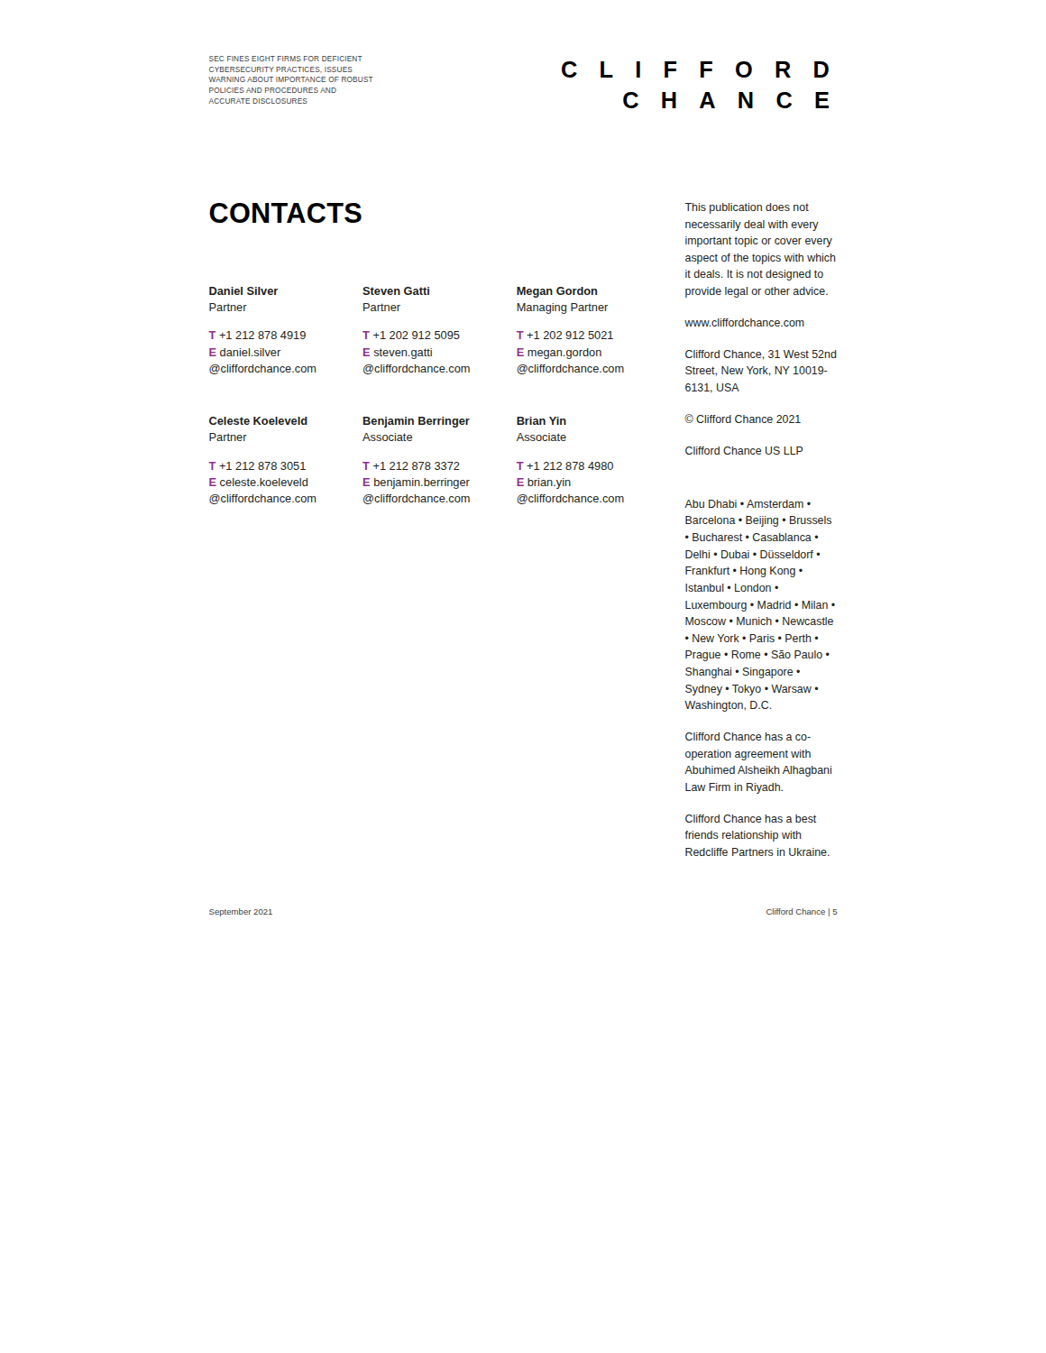SEC fines eight firms for deficient
cybersecurity practices, issues
warning about importance of robust
policies and procedures and
accurate disclosures
C L I F F O R D C H A N C E
CONTACTS
Daniel Silver
Partner
T +1 212 878 4919
E daniel.silver
@cliffordchance.com
Steven Gatti
Partner
T +1 202 912 5095
E steven.gatti
@cliffordchance.com
Megan Gordon
Managing Partner
T +1 202 912 5021
E megan.gordon
@cliffordchance.com
Celeste Koeleveld
Partner
T +1 212 878 3051
E celeste.koeleveld
@cliffordchance.com
Benjamin Berringer
Associate
T +1 212 878 3372
E benjamin.berringer
@cliffordchance.com
Brian Yin
Associate
T +1 212 878 4980
E brian.yin
@cliffordchance.com
This publication does not necessarily deal with every important topic or cover every aspect of the topics with which it deals. It is not designed to provide legal or other advice.
www.cliffordchance.com
Clifford Chance, 31 West 52nd Street, New York, NY 10019-6131, USA
© Clifford Chance 2021
Clifford Chance US LLP
Abu Dhabi • Amsterdam • Barcelona • Beijing • Brussels • Bucharest • Casablanca • Delhi • Dubai • Düsseldorf • Frankfurt • Hong Kong • Istanbul • London • Luxembourg • Madrid • Milan • Moscow • Munich • Newcastle • New York • Paris • Perth • Prague • Rome • São Paulo • Shanghai • Singapore • Sydney • Tokyo • Warsaw • Washington, D.C.
Clifford Chance has a co-operation agreement with Abuhimed Alsheikh Alhagbani Law Firm in Riyadh.
Clifford Chance has a best friends relationship with Redcliffe Partners in Ukraine.
September 2021 Clifford Chance | 5